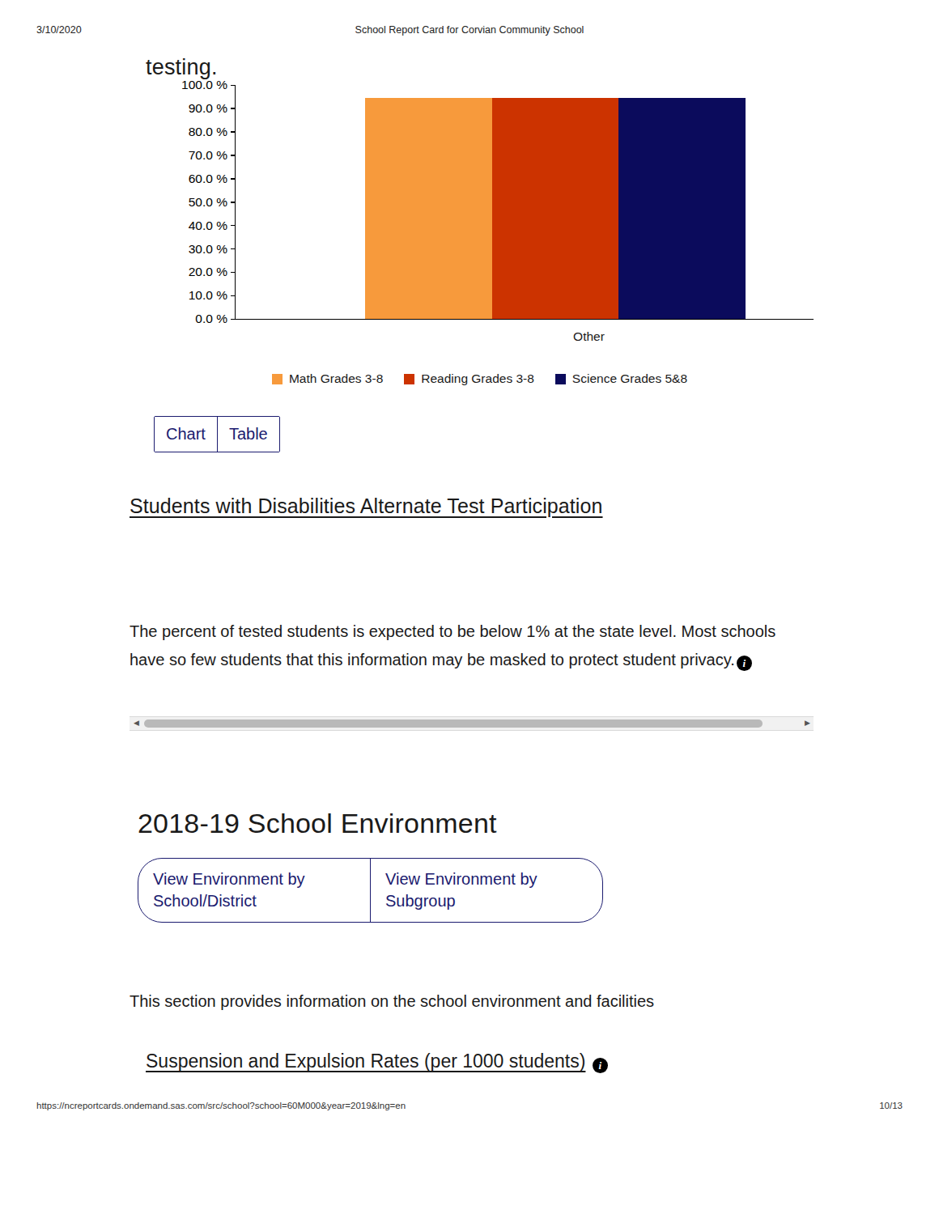3/10/2020
School Report Card for Corvian Community School
testing.
100.0 %
90.0 %
80.0 %
70.0 %
60.0 %
50.0 %
40.0 %
30.0 %
20.0 %
10.0 %
0.0 %
Other
Math Grades 3-8
Reading Grades 3-8
Science Grades 5&8
Chart
Table
Students with Disabilities Alternate Test Participation
The percent of tested students is expected to be below 1% at the state level. Most schools have so few students that this information may be masked to protect student privacy.i
◀
▶
2018-19 School Environment
View Environment by School/District
View Environment by Subgroup
This section provides information on the school environment and facilities
Suspension and Expulsion Rates (per 1000 students) i
https://ncreportcards.ondemand.sas.com/src/school?school=60M000&year=2019&lng=en
10/13